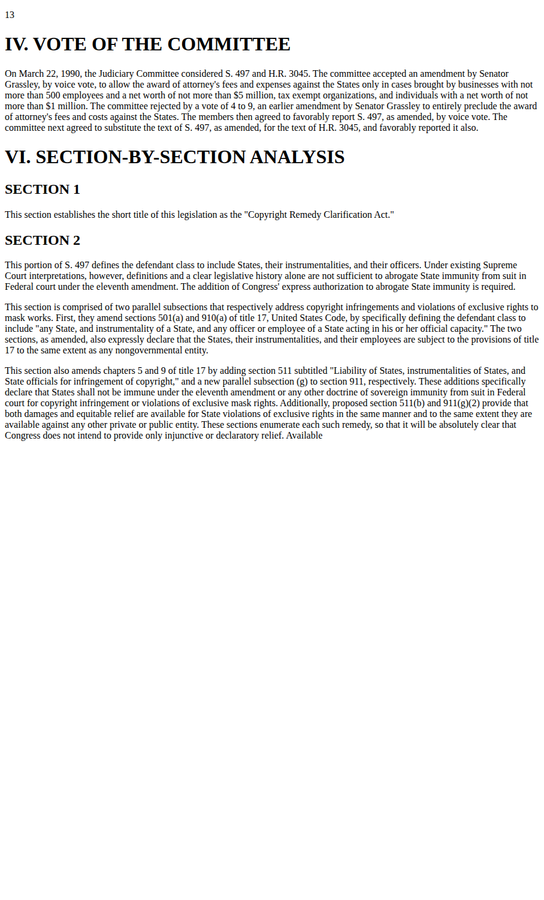13
IV. VOTE OF THE COMMITTEE
On March 22, 1990, the Judiciary Committee considered S. 497 and H.R. 3045. The committee accepted an amendment by Senator Grassley, by voice vote, to allow the award of attorney's fees and expenses against the States only in cases brought by businesses with not more than 500 employees and a net worth of not more than $5 million, tax exempt organizations, and individuals with a net worth of not more than $1 million. The committee rejected by a vote of 4 to 9, an earlier amendment by Senator Grassley to entirely preclude the award of attorney's fees and costs against the States. The members then agreed to favorably report S. 497, as amended, by voice vote. The committee next agreed to substitute the text of S. 497, as amended, for the text of H.R. 3045, and favorably reported it also.
VI. SECTION-BY-SECTION ANALYSIS
SECTION 1
This section establishes the short title of this legislation as the "Copyright Remedy Clarification Act."
SECTION 2
This portion of S. 497 defines the defendant class to include States, their instrumentalities, and their officers. Under existing Supreme Court interpretations, however, definitions and a clear legislative history alone are not sufficient to abrogate State immunity from suit in Federal court under the eleventh amendment. The addition of Congress' express authorization to abrogate State immunity is required.
This section is comprised of two parallel subsections that respectively address copyright infringements and violations of exclusive rights to mask works. First, they amend sections 501(a) and 910(a) of title 17, United States Code, by specifically defining the defendant class to include "any State, and instrumentality of a State, and any officer or employee of a State acting in his or her official capacity." The two sections, as amended, also expressly declare that the States, their instrumentalities, and their employees are subject to the provisions of title 17 to the same extent as any nongovernmental entity.
This section also amends chapters 5 and 9 of title 17 by adding section 511 subtitled "Liability of States, instrumentalities of States, and State officials for infringement of copyright," and a new parallel subsection (g) to section 911, respectively. These additions specifically declare that States shall not be immune under the eleventh amendment or any other doctrine of sovereign immunity from suit in Federal court for copyright infringement or violations of exclusive mask rights. Additionally, proposed section 511(b) and 911(g)(2) provide that both damages and equitable relief are available for State violations of exclusive rights in the same manner and to the same extent they are available against any other private or public entity. These sections enumerate each such remedy, so that it will be absolutely clear that Congress does not intend to provide only injunctive or declaratory relief. Available